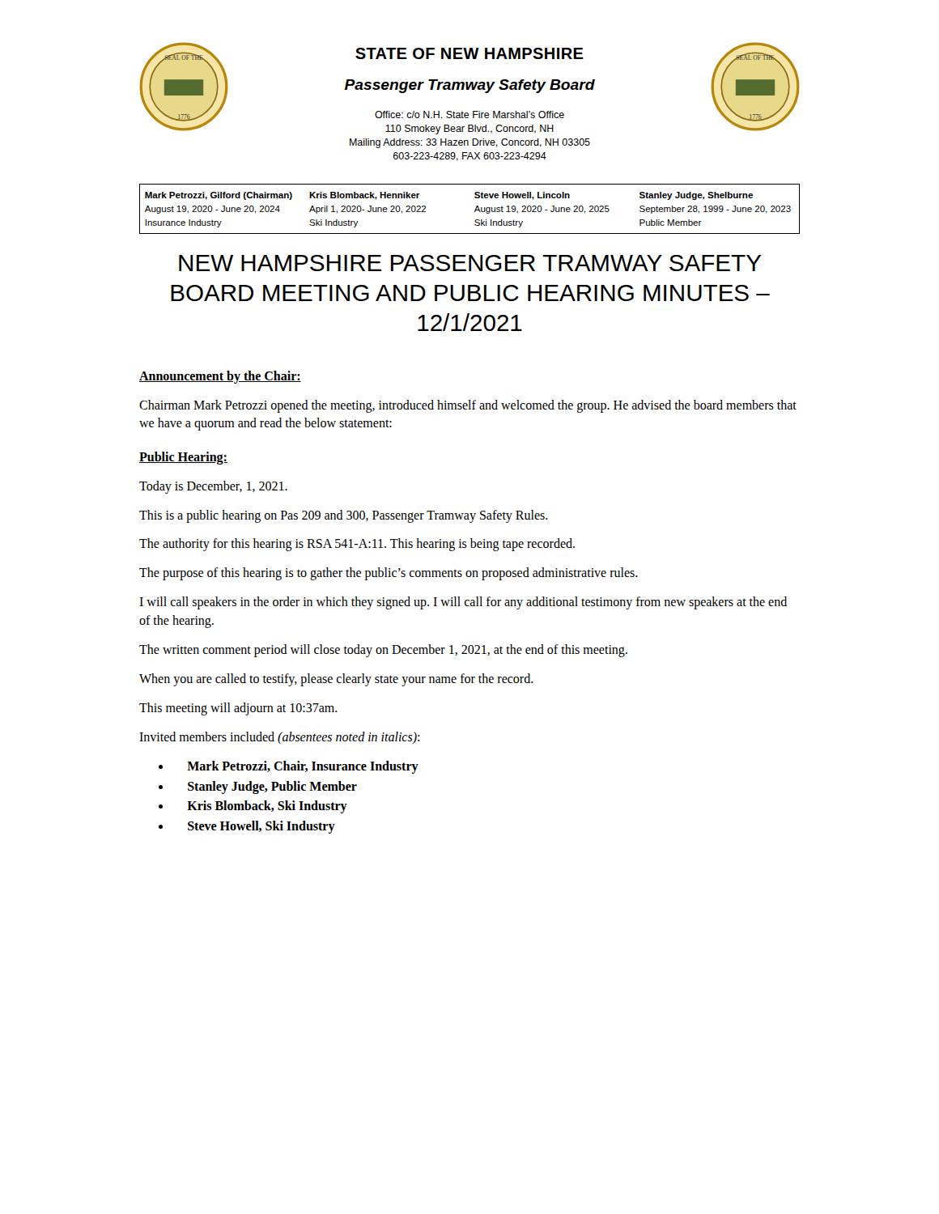STATE OF NEW HAMPSHIRE
Passenger Tramway Safety Board
Office: c/o N.H. State Fire Marshal’s Office
110 Smokey Bear Blvd., Concord, NH
Mailing Address: 33 Hazen Drive, Concord, NH 03305
603-223-4289, FAX 603-223-4294
| Mark Petrozzi, Gilford (Chairman) August 19, 2020 - June 20, 2024 Insurance Industry | Kris Blomback, Henniker April 1, 2020- June 20, 2022 Ski Industry | Steve Howell, Lincoln August 19, 2020 - June 20, 2025 Ski Industry | Stanley Judge, Shelburne September 28, 1999 - June 20, 2023 Public Member |
NEW HAMPSHIRE PASSENGER TRAMWAY SAFETY BOARD MEETING AND PUBLIC HEARING MINUTES – 12/1/2021
Announcement by the Chair:
Chairman Mark Petrozzi opened the meeting, introduced himself and welcomed the group. He advised the board members that we have a quorum and read the below statement:
Public Hearing:
Today is December, 1, 2021.
This is a public hearing on Pas 209 and 300, Passenger Tramway Safety Rules.
The authority for this hearing is RSA 541-A:11. This hearing is being tape recorded.
The purpose of this hearing is to gather the public’s comments on proposed administrative rules.
I will call speakers in the order in which they signed up. I will call for any additional testimony from new speakers at the end of the hearing.
The written comment period will close today on December 1, 2021, at the end of this meeting.
When you are called to testify, please clearly state your name for the record.
This meeting will adjourn at 10:37am.
Invited members included (absentees noted in italics):
Mark Petrozzi, Chair, Insurance Industry
Stanley Judge, Public Member
Kris Blomback, Ski Industry
Steve Howell, Ski Industry